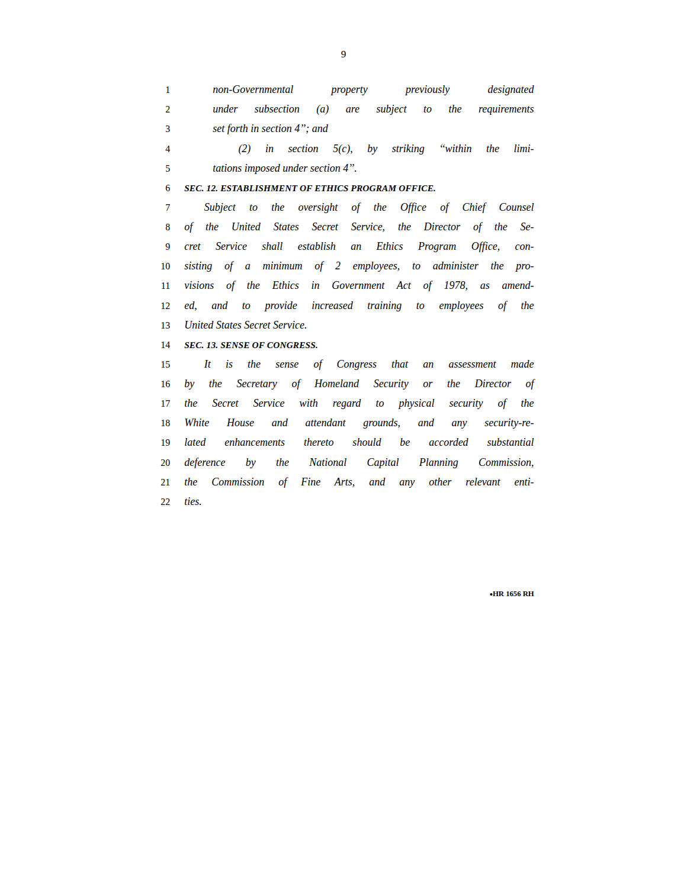9
non-Governmental property previously designated
under subsection (a) are subject to the requirements
set forth in section 4’’; and
(2) in section 5(c), by striking ‘‘within the limi-
tations imposed under section 4’’.
SEC. 12. ESTABLISHMENT OF ETHICS PROGRAM OFFICE.
Subject to the oversight of the Office of Chief Counsel
of the United States Secret Service, the Director of the Se-
cret Service shall establish an Ethics Program Office, con-
sisting of a minimum of 2 employees, to administer the pro-
visions of the Ethics in Government Act of 1978, as amend-
ed, and to provide increased training to employees of the
United States Secret Service.
SEC. 13. SENSE OF CONGRESS.
It is the sense of Congress that an assessment made
by the Secretary of Homeland Security or the Director of
the Secret Service with regard to physical security of the
White House and attendant grounds, and any security-re-
lated enhancements thereto should be accorded substantial
deference by the National Capital Planning Commission,
the Commission of Fine Arts, and any other relevant enti-
ties.
•HR 1656 RH